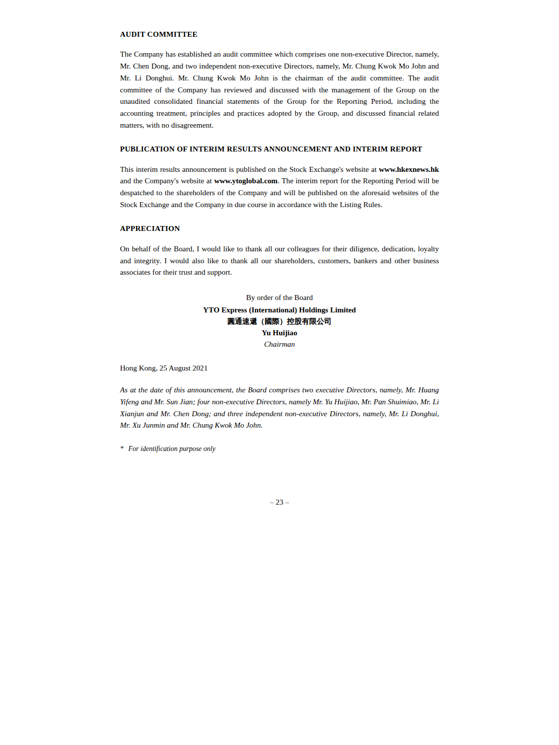AUDIT COMMITTEE
The Company has established an audit committee which comprises one non-executive Director, namely, Mr. Chen Dong, and two independent non-executive Directors, namely, Mr. Chung Kwok Mo John and Mr. Li Donghui. Mr. Chung Kwok Mo John is the chairman of the audit committee. The audit committee of the Company has reviewed and discussed with the management of the Group on the unaudited consolidated financial statements of the Group for the Reporting Period, including the accounting treatment, principles and practices adopted by the Group, and discussed financial related matters, with no disagreement.
PUBLICATION OF INTERIM RESULTS ANNOUNCEMENT AND INTERIM REPORT
This interim results announcement is published on the Stock Exchange's website at www.hkexnews.hk and the Company's website at www.ytoglobal.com. The interim report for the Reporting Period will be despatched to the shareholders of the Company and will be published on the aforesaid websites of the Stock Exchange and the Company in due course in accordance with the Listing Rules.
APPRECIATION
On behalf of the Board, I would like to thank all our colleagues for their diligence, dedication, loyalty and integrity. I would also like to thank all our shareholders, customers, bankers and other business associates for their trust and support.
By order of the Board
YTO Express (International) Holdings Limited
圓通速遞（國際）控股有限公司
Yu Huijiao
Chairman
Hong Kong, 25 August 2021
As at the date of this announcement, the Board comprises two executive Directors, namely, Mr. Huang Yifeng and Mr. Sun Jian; four non-executive Directors, namely Mr. Yu Huijiao, Mr. Pan Shuimiao, Mr. Li Xianjun and Mr. Chen Dong; and three independent non-executive Directors, namely, Mr. Li Donghui, Mr. Xu Junmin and Mr. Chung Kwok Mo John.
*For identification purpose only
– 23 –